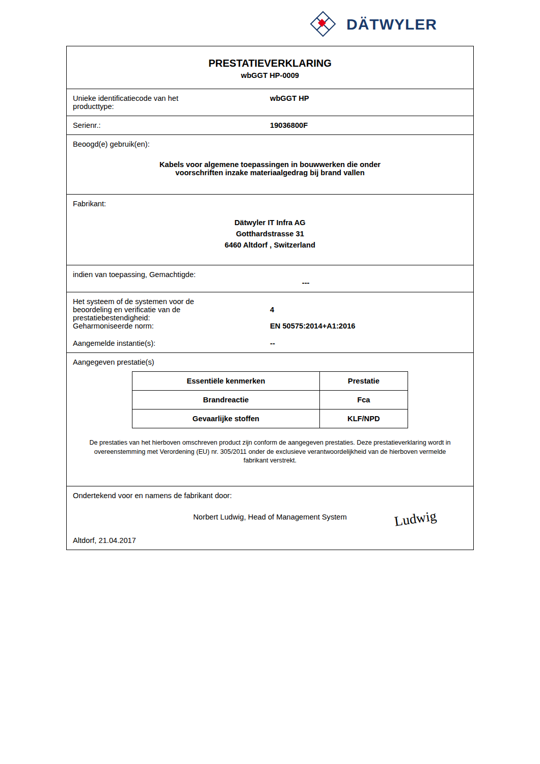DÄTWYLER
| PRESTATIEVERKLARING wbGGT HP-0009 |
| / Unieke identificatiecode van het producttype: / wbGGT HP / |
| / Serienr.: / 19036800F / |
| Beoogd(e) gebruik(en): Kabels voor algemene toepassingen in bouwwerken die onder voorschriften inzake materiaalgedrag bij brand vallen |
| Fabrikant: Dätwyler IT Infra AG Gotthardstrasse 31 6460 Altdorf , Switzerland |
| indien van toepassing, Gemachtigde: --- |
| / Het systeem of de systemen voor de beoordeling en verificatie van de prestatiebestendigheid: Geharmoniseerde norm: / 4 EN 50575:2014+A1:2016 / / Aangemelde instantie(s): / -- / |
| Aangegeven prestatie(s) / Essentiële kenmerken / Prestatie / / --- / --- / / Brandreactie / Fca / / Gevaarlijke stoffen / KLF/NPD / De prestaties van het hierboven omschreven product zijn conform de aangegeven prestaties. Deze prestatieverklaring wordt in overeenstemming met Verordening (EU) nr. 305/2011 onder de exclusieve verantwoordelijkheid van de hierboven vermelde fabrikant verstrekt. |
| Ondertekend voor en namens de fabrikant door: Norbert Ludwig, Head of Management System Ludwig Altdorf, 21.04.2017 |